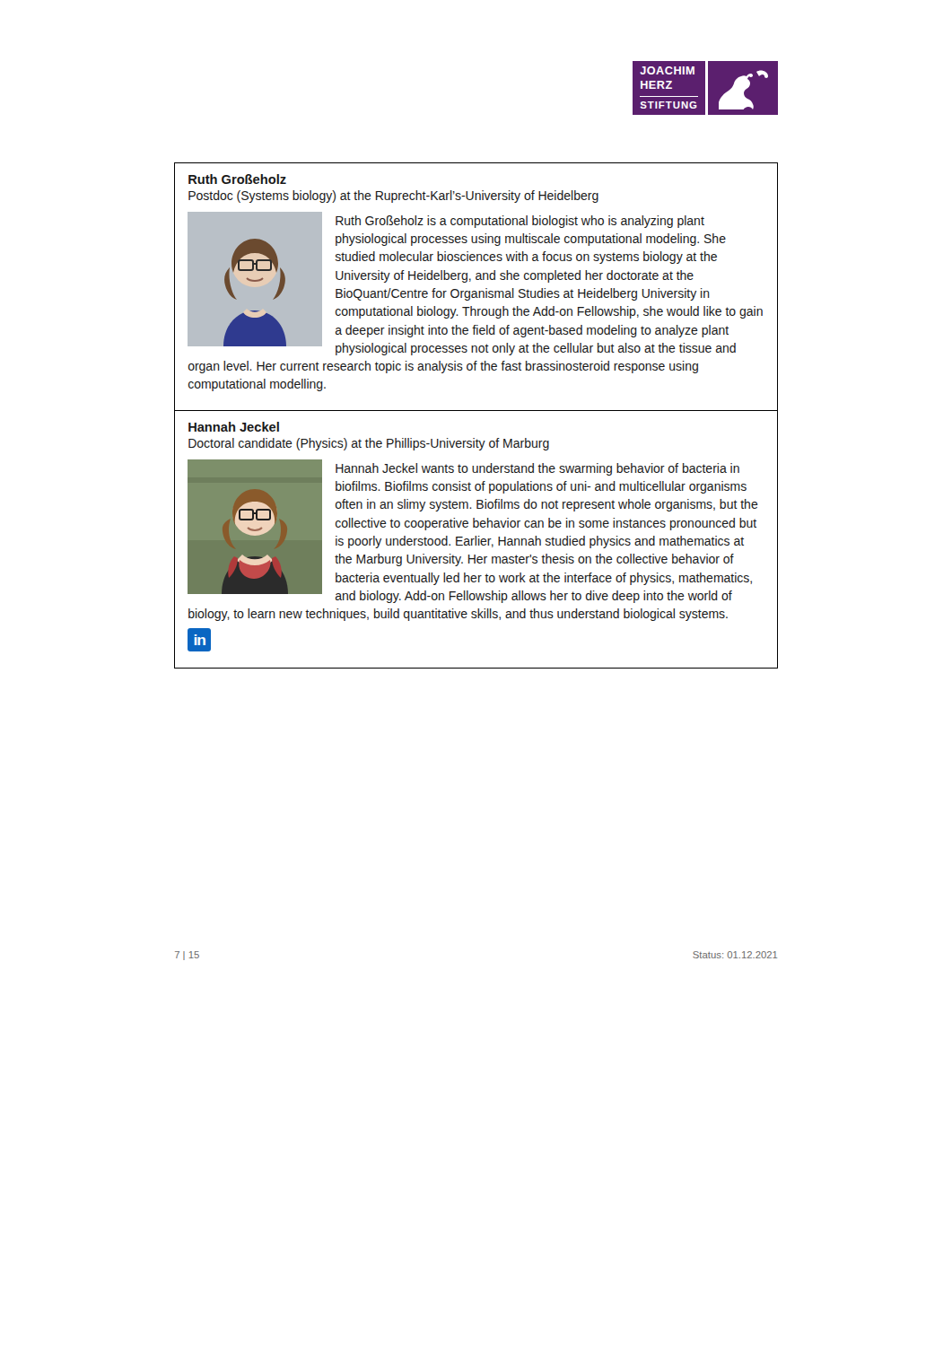JOACHIM
HERZ STIFTUNG
Ruth Großeholz
Postdoc (Systems biology) at the Ruprecht-Karl’s-University of Heidelberg
Ruth Großeholz is a computational biologist who is analyzing plant physiological processes using multiscale computational modeling. She studied molecular biosciences with a focus on systems biology at the University of Heidelberg, and she completed her doctorate at the BioQuant/Centre for Organismal Studies at Heidelberg University in computational biology. Through the Add-on Fellowship, she would like to gain a deeper insight into the field of agent-based modeling to analyze plant physiological processes not only at the cellular but also at the tissue and organ level. Her current research topic is analysis of the fast brassinosteroid response using computational modelling.
Hannah Jeckel
Doctoral candidate (Physics) at the Phillips-University of Marburg
Hannah Jeckel wants to understand the swarming behavior of bacteria in biofilms. Biofilms consist of populations of uni- and multicellular organisms often in an slimy system. Biofilms do not represent whole organisms, but the collective to cooperative behavior can be in some instances pronounced but is poorly understood. Earlier, Hannah studied physics and mathematics at the Marburg University. Her master's thesis on the collective behavior of bacteria eventually led her to work at the interface of physics, mathematics, and biology. Add-on Fellowship allows her to dive deep into the world of biology, to learn new techniques, build quantitative skills, and thus understand biological systems.
in
7 | 15
Status: 01.12.2021